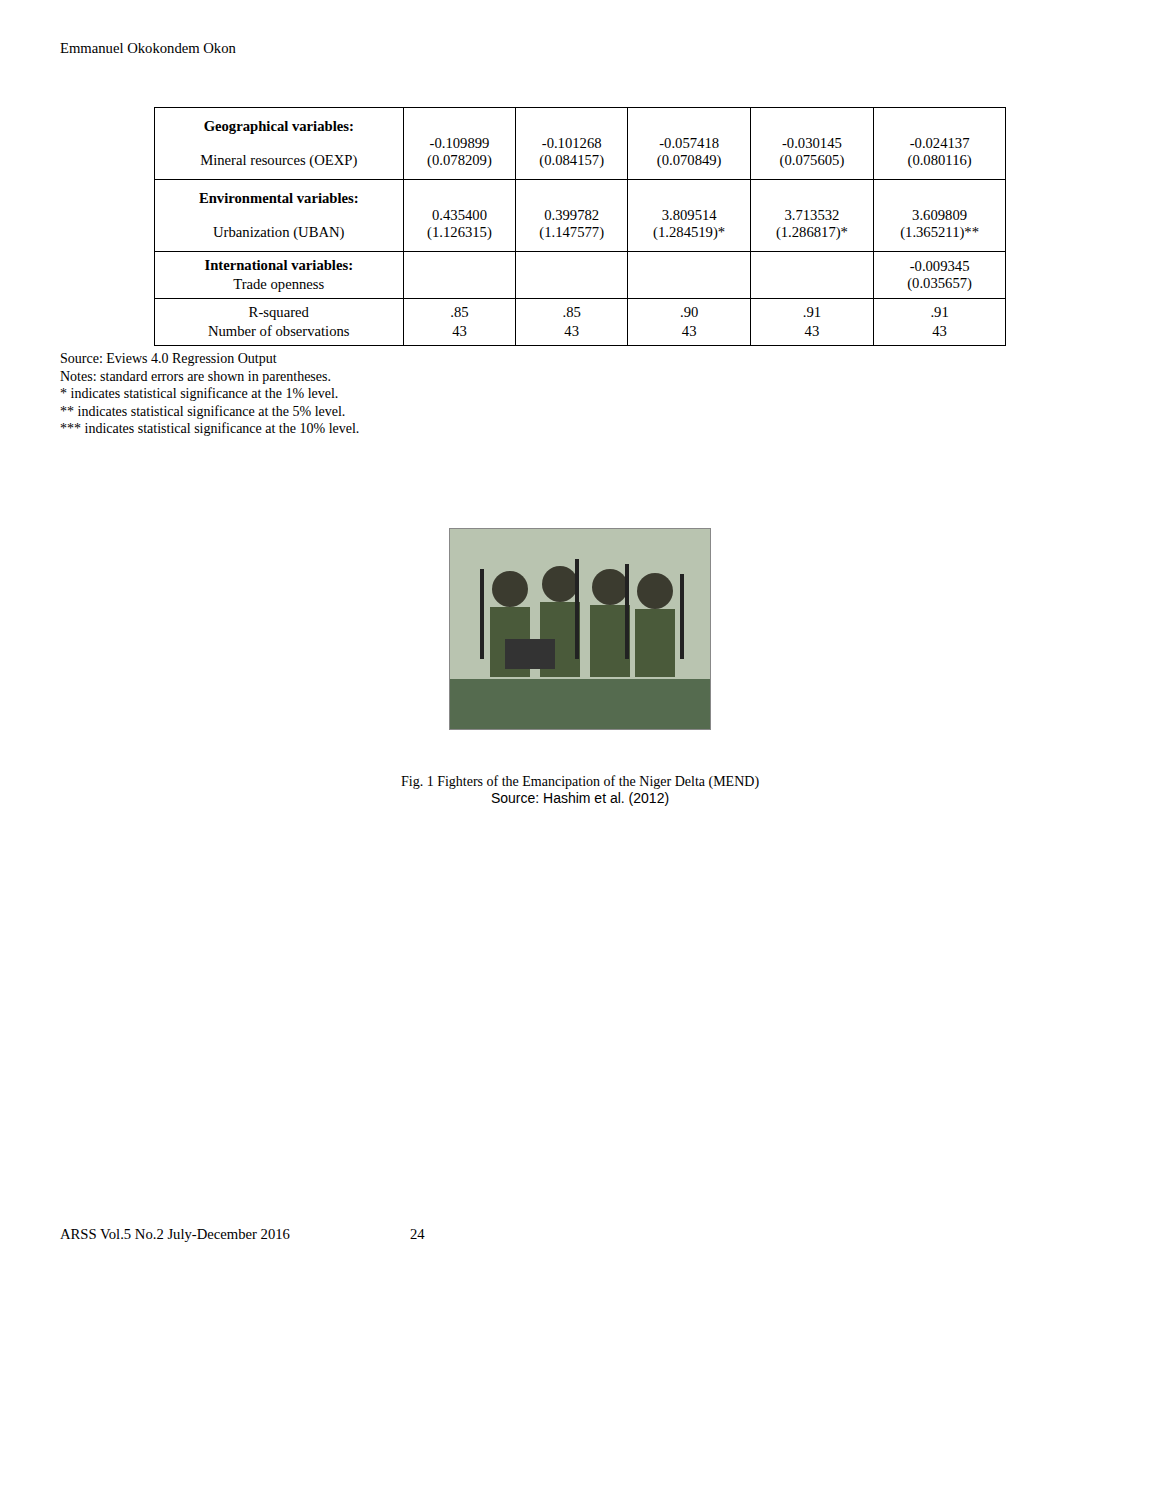Emmanuel Okokondem Okon
| Geographical variables: Mineral resources (OEXP) | -0.109899 (0.078209) | -0.101268 (0.084157) | -0.057418 (0.070849) | -0.030145 (0.075605) | -0.024137 (0.080116) |
| Environmental variables: Urbanization (UBAN) | 0.435400 (1.126315) | 0.399782 (1.147577) | 3.809514 (1.284519)* | 3.713532 (1.286817)* | 3.609809 (1.365211)** |
| International variables: Trade openness | | | | | -0.009345 (0.035657) |
| R-squared Number of observations | .85 43 | .85 43 | .90 43 | .91 43 | .91 43 |
Source: Eviews 4.0 Regression Output
Notes: standard errors are shown in parentheses.
* indicates statistical significance at the 1% level.
** indicates statistical significance at the 5% level.
*** indicates statistical significance at the 10% level.
Fig. 1 Fighters of the Emancipation of the Niger Delta (MEND)
Source: Hashim et al. (2012)
ARSS Vol.5 No.2 July-December 2016 24